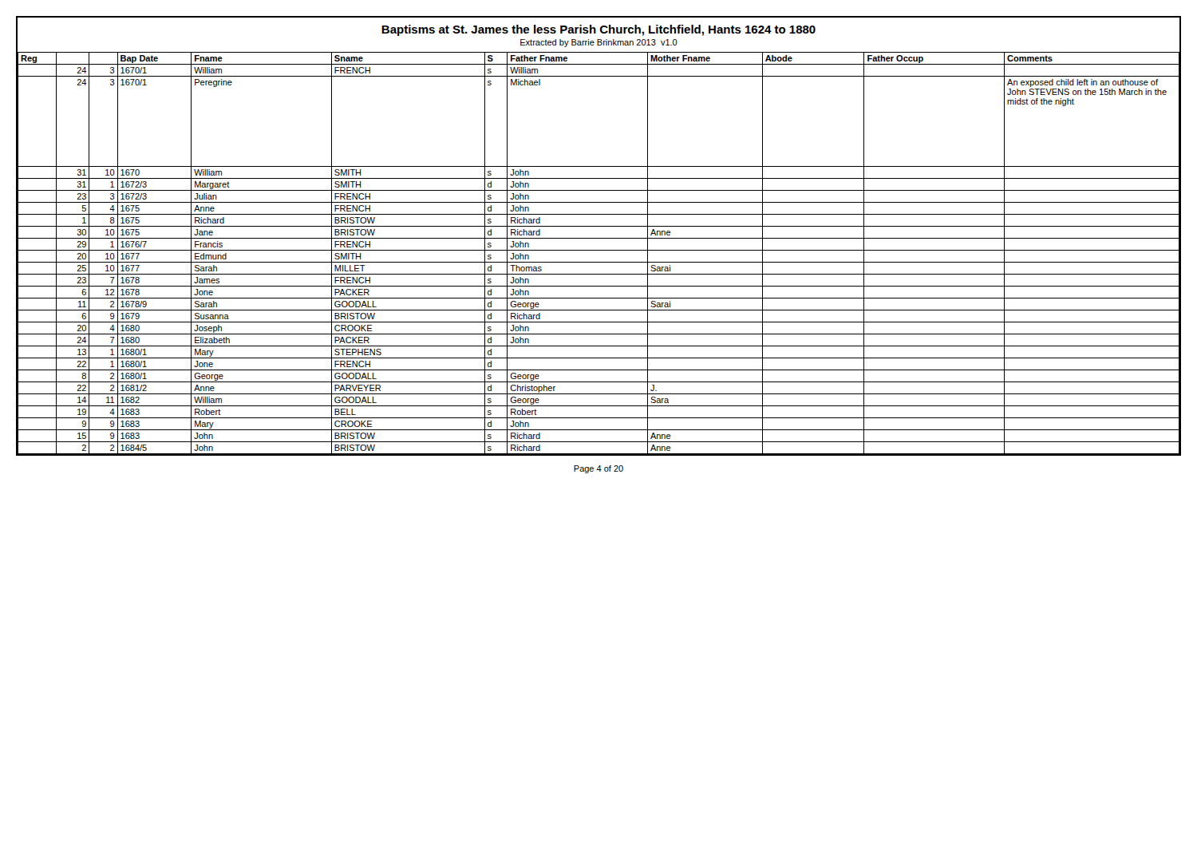Baptisms at St. James the less Parish Church, Litchfield, Hants 1624 to 1880
Extracted by Barrie Brinkman 2013 v1.0
| Reg | | | Bap Date | Fname | Sname | S | Father Fname | Mother Fname | Abode | Father Occup | Comments |
| --- | --- | --- | --- | --- | --- | --- | --- | --- | --- | --- | --- |
| | 24 | 3 | 1670/1 | William | FRENCH | s | William | | | | |
| | 24 | 3 | 1670/1 | Peregrine | | s | Michael | | | | An exposed child left in an outhouse of John STEVENS on the 15th March in the midst of the night |
| | 31 | 10 | 1670 | William | SMITH | s | John | | | | |
| | 31 | 1 | 1672/3 | Margaret | SMITH | d | John | | | | |
| | 23 | 3 | 1672/3 | Julian | FRENCH | s | John | | | | |
| | 5 | 4 | 1675 | Anne | FRENCH | d | John | | | | |
| | 1 | 8 | 1675 | Richard | BRISTOW | s | Richard | | | | |
| | 30 | 10 | 1675 | Jane | BRISTOW | d | Richard | Anne | | | |
| | 29 | 1 | 1676/7 | Francis | FRENCH | s | John | | | | |
| | 20 | 10 | 1677 | Edmund | SMITH | s | John | | | | |
| | 25 | 10 | 1677 | Sarah | MILLET | d | Thomas | Sarai | | | |
| | 23 | 7 | 1678 | James | FRENCH | s | John | | | | |
| | 6 | 12 | 1678 | Jone | PACKER | d | John | | | | |
| | 11 | 2 | 1678/9 | Sarah | GOODALL | d | George | Sarai | | | |
| | 6 | 9 | 1679 | Susanna | BRISTOW | d | Richard | | | | |
| | 20 | 4 | 1680 | Joseph | CROOKE | s | John | | | | |
| | 24 | 7 | 1680 | Elizabeth | PACKER | d | John | | | | |
| | 13 | 1 | 1680/1 | Mary | STEPHENS | d | | | | | |
| | 22 | 1 | 1680/1 | Jone | FRENCH | d | | | | | |
| | 8 | 2 | 1680/1 | George | GOODALL | s | George | | | | |
| | 22 | 2 | 1681/2 | Anne | PARVEYER | d | Christopher | J. | | | |
| | 14 | 11 | 1682 | William | GOODALL | s | George | Sara | | | |
| | 19 | 4 | 1683 | Robert | BELL | s | Robert | | | | |
| | 9 | 9 | 1683 | Mary | CROOKE | d | John | | | | |
| | 15 | 9 | 1683 | John | BRISTOW | s | Richard | Anne | | | |
| | 2 | 2 | 1684/5 | John | BRISTOW | s | Richard | Anne | | | |
Page 4 of 20